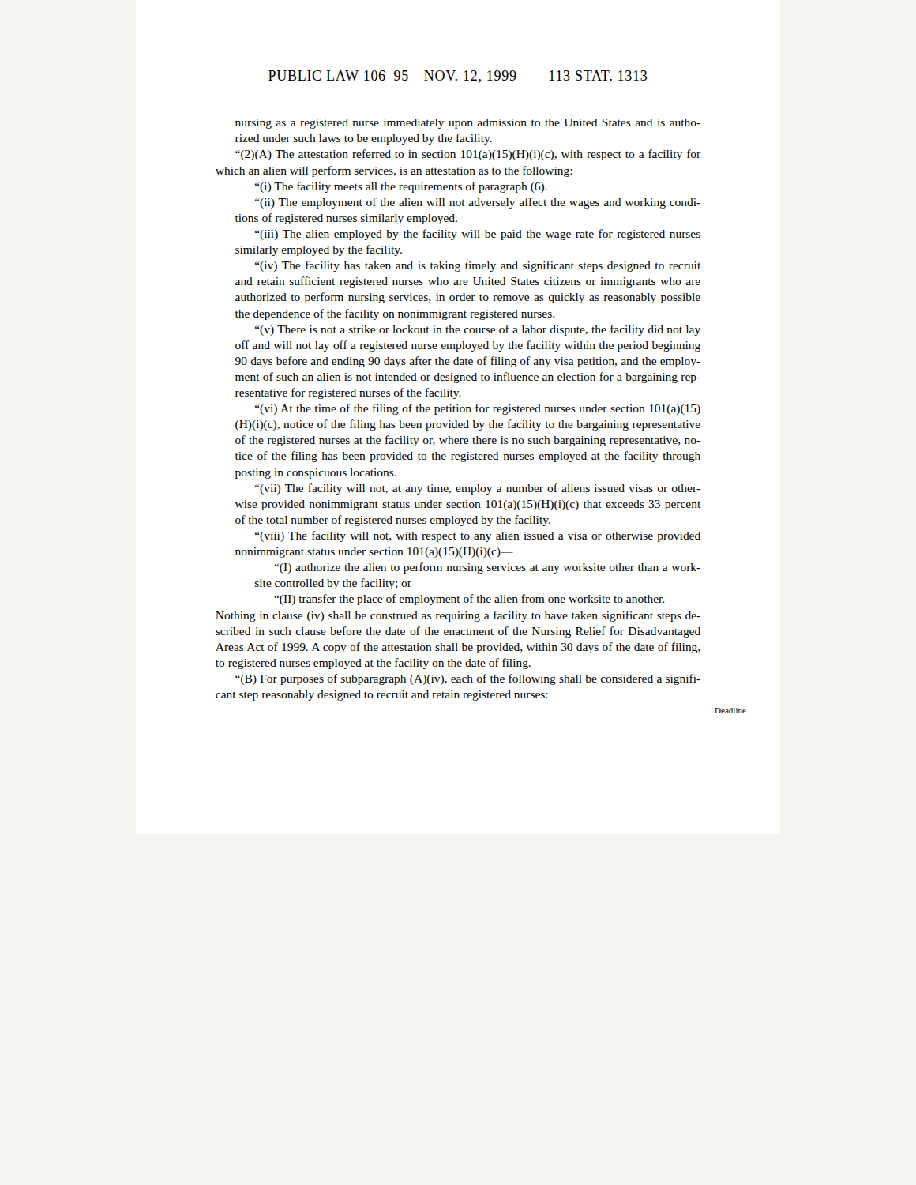PUBLIC LAW 106–95—NOV. 12, 1999113 STAT. 1313
nursing as a registered nurse immediately upon admission to the United States and is authorized under such laws to be employed by the facility.
“(2)(A) The attestation referred to in section 101(a)(15)(H)(i)(c), with respect to a facility for which an alien will perform services, is an attestation as to the following:
“(i) The facility meets all the requirements of paragraph (6).
“(ii) The employment of the alien will not adversely affect the wages and working conditions of registered nurses similarly employed.
“(iii) The alien employed by the facility will be paid the wage rate for registered nurses similarly employed by the facility.
“(iv) The facility has taken and is taking timely and significant steps designed to recruit and retain sufficient registered nurses who are United States citizens or immigrants who are authorized to perform nursing services, in order to remove as quickly as reasonably possible the dependence of the facility on nonimmigrant registered nurses.
“(v) There is not a strike or lockout in the course of a labor dispute, the facility did not lay off and will not lay off a registered nurse employed by the facility within the period beginning 90 days before and ending 90 days after the date of filing of any visa petition, and the employment of such an alien is not intended or designed to influence an election for a bargaining representative for registered nurses of the facility.
“(vi) At the time of the filing of the petition for registered nurses under section 101(a)(15)(H)(i)(c), notice of the filing has been provided by the facility to the bargaining representative of the registered nurses at the facility or, where there is no such bargaining representative, notice of the filing has been provided to the registered nurses employed at the facility through posting in conspicuous locations.
“(vii) The facility will not, at any time, employ a number of aliens issued visas or otherwise provided nonimmigrant status under section 101(a)(15)(H)(i)(c) that exceeds 33 percent of the total number of registered nurses employed by the facility.
“(viii) The facility will not, with respect to any alien issued a visa or otherwise provided nonimmigrant status under section 101(a)(15)(H)(i)(c)—
“(I) authorize the alien to perform nursing services at any worksite other than a worksite controlled by the facility; or
“(II) transfer the place of employment of the alien from one worksite to another.
Nothing in clause (iv) shall be construed as requiring a facility to have taken significant steps described in such clause before the date of the enactment of the Nursing Relief for Disadvantaged Areas Act of 1999. A copy of the attestation shall be provided, within 30 days of the date of filing, to registered nurses employed at the facility on the date of filing.
“(B) For purposes of subparagraph (A)(iv), each of the following shall be considered a significant step reasonably designed to recruit and retain registered nurses:
Deadline.